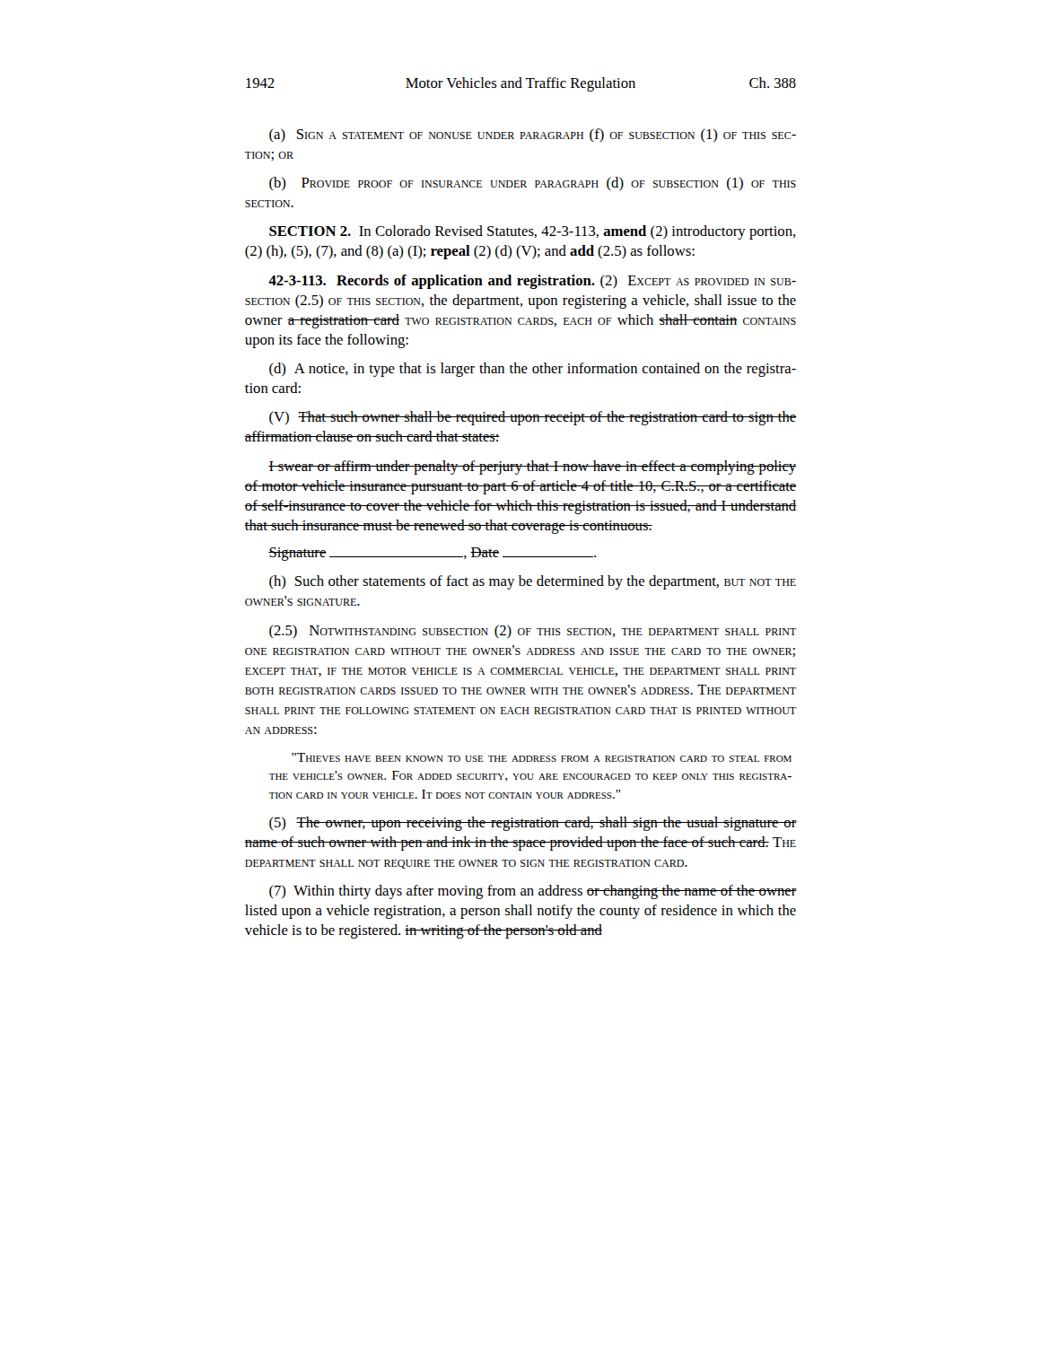1942
Motor Vehicles and Traffic Regulation
Ch. 388
(a) Sign a statement of nonuse under paragraph (f) of subsection (1) of this section; or
(b) Provide proof of insurance under paragraph (d) of subsection (1) of this section.
SECTION 2. In Colorado Revised Statutes, 42-3-113, amend (2) introductory portion, (2) (h), (5), (7), and (8) (a) (I); repeal (2) (d) (V); and add (2.5) as follows:
42-3-113. Records of application and registration. (2) Except as provided in subsection (2.5) of this section, the department, upon registering a vehicle, shall issue to the owner a registration card two registration cards, each of which shall contain contains upon its face the following:
(d) A notice, in type that is larger than the other information contained on the registration card:
(V) That such owner shall be required upon receipt of the registration card to sign the affirmation clause on such card that states:
I swear or affirm under penalty of perjury that I now have in effect a complying policy of motor vehicle insurance pursuant to part 6 of article 4 of title 10, C.R.S., or a certificate of self-insurance to cover the vehicle for which this registration is issued, and I understand that such insurance must be renewed so that coverage is continuous.
Signature , Date .
(h) Such other statements of fact as may be determined by the department, but not the owner's signature.
(2.5) Notwithstanding subsection (2) of this section, the department shall print one registration card without the owner's address and issue the card to the owner; except that, if the motor vehicle is a commercial vehicle, the department shall print both registration cards issued to the owner with the owner's address. The department shall print the following statement on each registration card that is printed without an address:
"Thieves have been known to use the address from a registration card to steal from the vehicle's owner. For added security, you are encouraged to keep only this registration card in your vehicle. It does not contain your address."
(5) The owner, upon receiving the registration card, shall sign the usual signature or name of such owner with pen and ink in the space provided upon the face of such card. The department shall not require the owner to sign the registration card.
(7) Within thirty days after moving from an address or changing the name of the owner listed upon a vehicle registration, a person shall notify the county of residence in which the vehicle is to be registered. in writing of the person's old and